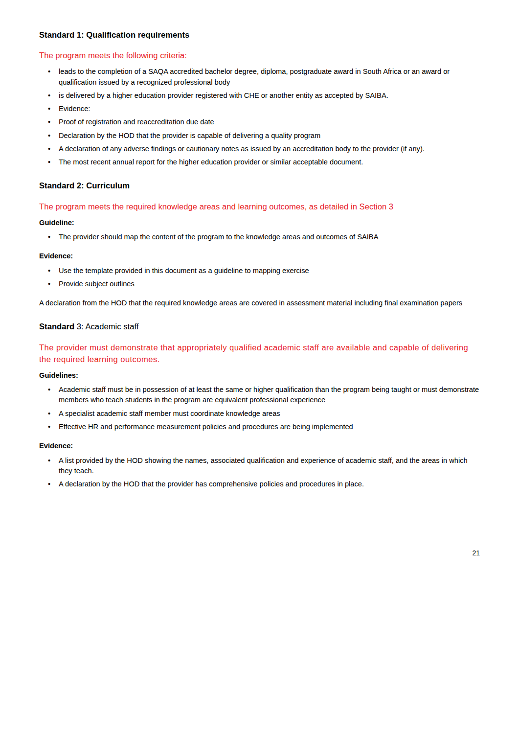Standard 1: Qualification requirements
The program meets the following criteria:
leads to the completion of a SAQA accredited bachelor degree, diploma, postgraduate award in South Africa or an award or qualification issued by a recognized professional body
is delivered by a higher education provider registered with CHE or another entity as accepted by SAIBA.
Evidence:
Proof of registration and reaccreditation due date
Declaration by the HOD that the provider is capable of delivering a quality program
A declaration of any adverse findings or cautionary notes as issued by an accreditation body to the provider (if any).
The most recent annual report for the higher education provider or similar acceptable document.
Standard 2: Curriculum
The program meets the required knowledge areas and learning outcomes, as detailed in Section 3
Guideline:
The provider should map the content of the program to the knowledge areas and outcomes of SAIBA
Evidence:
Use the template provided in this document as a guideline to mapping exercise
Provide subject outlines
A declaration from the HOD that the required knowledge areas are covered in assessment material including final examination papers
Standard 3: Academic staff
The provider must demonstrate that appropriately qualified academic staff are available and capable of delivering the required learning outcomes.
Guidelines:
Academic staff must be in possession of at least the same or higher qualification than the program being taught or must demonstrate members who teach students in the program are equivalent professional experience
A specialist academic staff member must coordinate knowledge areas
Effective HR and performance measurement policies and procedures are being implemented
Evidence:
A list provided by the HOD showing the names, associated qualification and experience of academic staff, and the areas in which they teach.
A declaration by the HOD that the provider has comprehensive policies and procedures in place.
21